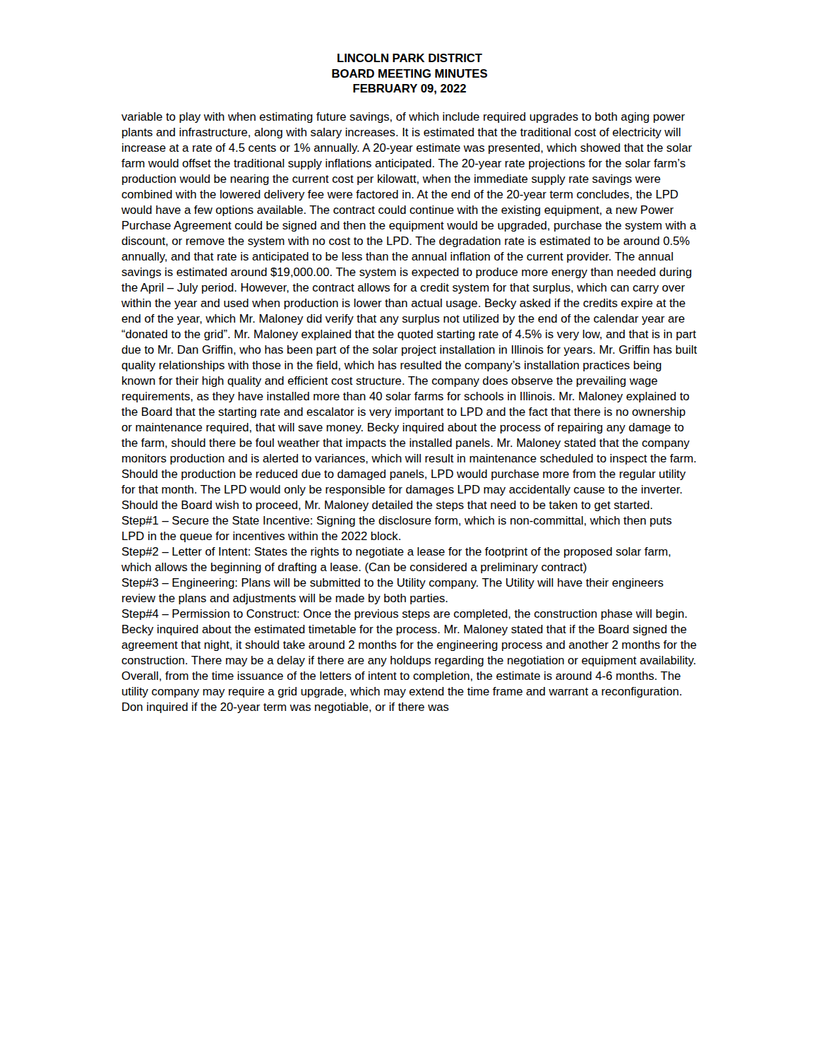LINCOLN PARK DISTRICT BOARD MEETING MINUTES FEBRUARY 09, 2022
variable to play with when estimating future savings, of which include required upgrades to both aging power plants and infrastructure, along with salary increases. It is estimated that the traditional cost of electricity will increase at a rate of 4.5 cents or 1% annually. A 20-year estimate was presented, which showed that the solar farm would offset the traditional supply inflations anticipated. The 20-year rate projections for the solar farm’s production would be nearing the current cost per kilowatt, when the immediate supply rate savings were combined with the lowered delivery fee were factored in. At the end of the 20-year term concludes, the LPD would have a few options available. The contract could continue with the existing equipment, a new Power Purchase Agreement could be signed and then the equipment would be upgraded, purchase the system with a discount, or remove the system with no cost to the LPD. The degradation rate is estimated to be around 0.5% annually, and that rate is anticipated to be less than the annual inflation of the current provider. The annual savings is estimated around $19,000.00. The system is expected to produce more energy than needed during the April – July period. However, the contract allows for a credit system for that surplus, which can carry over within the year and used when production is lower than actual usage. Becky asked if the credits expire at the end of the year, which Mr. Maloney did verify that any surplus not utilized by the end of the calendar year are “donated to the grid”. Mr. Maloney explained that the quoted starting rate of 4.5% is very low, and that is in part due to Mr. Dan Griffin, who has been part of the solar project installation in Illinois for years. Mr. Griffin has built quality relationships with those in the field, which has resulted the company’s installation practices being known for their high quality and efficient cost structure. The company does observe the prevailing wage requirements, as they have installed more than 40 solar farms for schools in Illinois. Mr. Maloney explained to the Board that the starting rate and escalator is very important to LPD and the fact that there is no ownership or maintenance required, that will save money. Becky inquired about the process of repairing any damage to the farm, should there be foul weather that impacts the installed panels. Mr. Maloney stated that the company monitors production and is alerted to variances, which will result in maintenance scheduled to inspect the farm. Should the production be reduced due to damaged panels, LPD would purchase more from the regular utility for that month. The LPD would only be responsible for damages LPD may accidentally cause to the inverter. Should the Board wish to proceed, Mr. Maloney detailed the steps that need to be taken to get started.
Step#1 – Secure the State Incentive: Signing the disclosure form, which is non-committal, which then puts LPD in the queue for incentives within the 2022 block.
Step#2 – Letter of Intent: States the rights to negotiate a lease for the footprint of the proposed solar farm, which allows the beginning of drafting a lease. (Can be considered a preliminary contract)
Step#3 – Engineering: Plans will be submitted to the Utility company. The Utility will have their engineers review the plans and adjustments will be made by both parties.
Step#4 – Permission to Construct: Once the previous steps are completed, the construction phase will begin.
Becky inquired about the estimated timetable for the process. Mr. Maloney stated that if the Board signed the agreement that night, it should take around 2 months for the engineering process and another 2 months for the construction. There may be a delay if there are any holdups regarding the negotiation or equipment availability. Overall, from the time issuance of the letters of intent to completion, the estimate is around 4-6 months. The utility company may require a grid upgrade, which may extend the time frame and warrant a reconfiguration. Don inquired if the 20-year term was negotiable, or if there was